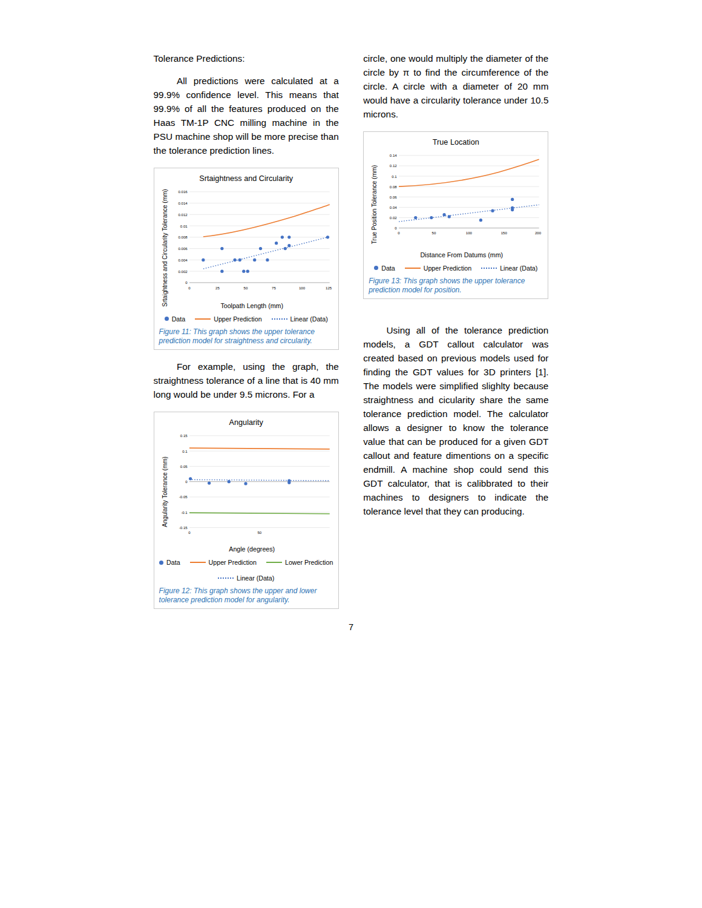Tolerance Predictions:
All predictions were calculated at a 99.9% confidence level. This means that 99.9% of all the features produced on the Haas TM-1P CNC milling machine in the PSU machine shop will be more precise than the tolerance prediction lines.
Srtaightness and Circularity
Srtaightness and Circularity Tolerance (mm)
0.016 0.014 0.012 0.01 0.008 0.006 0.004 0.002 0 0 25 50 75 100 125
Toolpath Length (mm)
Data Upper Prediction Linear (Data)
Figure 11: This graph shows the upper tolerance prediction model for straightness and circularity.
For example, using the graph, the straightness tolerance of a line that is 40 mm long would be under 9.5 microns. For a
Angularity
Angularity Tolerance (mm)
0.15 0.1 0.05 0 -0.05 -0.1 -0.15 0 50
Angle (degrees)
Data Upper Prediction Lower Prediction Linear (Data)
Figure 12: This graph shows the upper and lower tolerance prediction model for angularity.
circle, one would multiply the diameter of the circle by π to find the circumference of the circle. A circle with a diameter of 20 mm would have a circularity tolerance under 10.5 microns.
True Location
True Position Tolerance (mm)
0.14 0.12 0.1 0.08 0.06 0.04 0.02 0 0 50 100 150 200
Distance From Datums (mm)
Data Upper Prediction Linear (Data)
Figure 13: This graph shows the upper tolerance prediction model for position.
Using all of the tolerance prediction models, a GDT callout calculator was created based on previous models used for finding the GDT values for 3D printers [1]. The models were simplified slighlty because straightness and cicularity share the same tolerance prediction model. The calculator allows a designer to know the tolerance value that can be produced for a given GDT callout and feature dimentions on a specific endmill. A machine shop could send this GDT calculator, that is calibbrated to their machines to designers to indicate the tolerance level that they can producing.
7